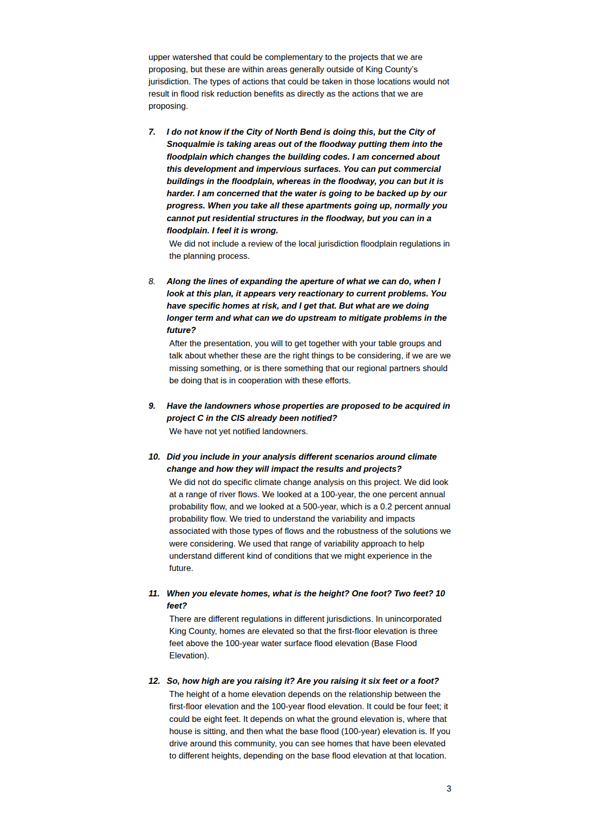upper watershed that could be complementary to the projects that we are proposing, but these are within areas generally outside of King County’s jurisdiction. The types of actions that could be taken in those locations would not result in flood risk reduction benefits as directly as the actions that we are proposing.
I do not know if the City of North Bend is doing this, but the City of Snoqualmie is taking areas out of the floodway putting them into the floodplain which changes the building codes. I am concerned about this development and impervious surfaces. You can put commercial buildings in the floodplain, whereas in the floodway, you can but it is harder. I am concerned that the water is going to be backed up by our progress. When you take all these apartments going up, normally you cannot put residential structures in the floodway, but you can in a floodplain. I feel it is wrong.
We did not include a review of the local jurisdiction floodplain regulations in the planning process.
Along the lines of expanding the aperture of what we can do, when I look at this plan, it appears very reactionary to current problems. You have specific homes at risk, and I get that. But what are we doing longer term and what can we do upstream to mitigate problems in the future?
After the presentation, you will to get together with your table groups and talk about whether these are the right things to be considering, if we are we missing something, or is there something that our regional partners should be doing that is in cooperation with these efforts.
Have the landowners whose properties are proposed to be acquired in project C in the CIS already been notified?
We have not yet notified landowners.
Did you include in your analysis different scenarios around climate change and how they will impact the results and projects?
We did not do specific climate change analysis on this project. We did look at a range of river flows. We looked at a 100-year, the one percent annual probability flow, and we looked at a 500-year, which is a 0.2 percent annual probability flow. We tried to understand the variability and impacts associated with those types of flows and the robustness of the solutions we were considering. We used that range of variability approach to help understand different kind of conditions that we might experience in the future.
When you elevate homes, what is the height? One foot? Two feet? 10 feet?
There are different regulations in different jurisdictions. In unincorporated King County, homes are elevated so that the first-floor elevation is three feet above the 100-year water surface flood elevation (Base Flood Elevation).
So, how high are you raising it? Are you raising it six feet or a foot?
The height of a home elevation depends on the relationship between the first-floor elevation and the 100-year flood elevation. It could be four feet; it could be eight feet. It depends on what the ground elevation is, where that house is sitting, and then what the base flood (100-year) elevation is. If you drive around this community, you can see homes that have been elevated to different heights, depending on the base flood elevation at that location.
3